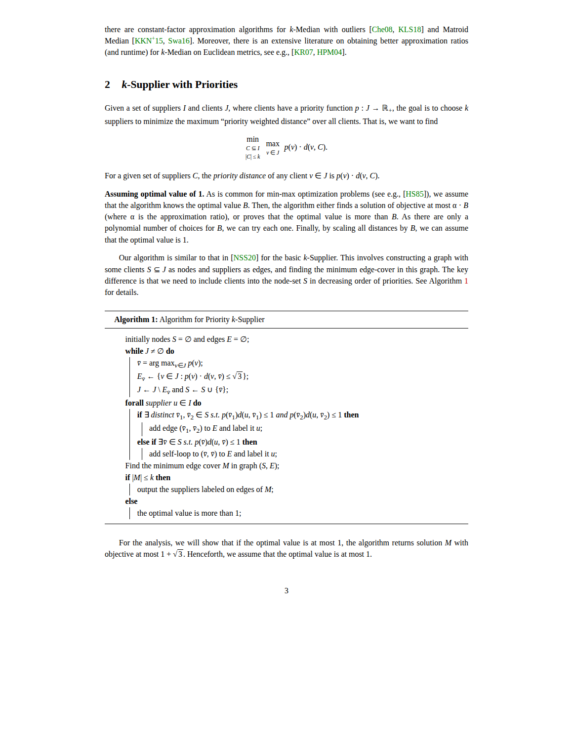there are constant-factor approximation algorithms for k-Median with outliers [Che08, KLS18] and Matroid Median [KKN+15, Swa16]. Moreover, there is an extensive literature on obtaining better approximation ratios (and runtime) for k-Median on Euclidean metrics, see e.g., [KR07, HPM04].
2 k-Supplier with Priorities
Given a set of suppliers I and clients J, where clients have a priority function p : J → ℝ+, the goal is to choose k suppliers to minimize the maximum “priority weighted distance” over all clients. That is, we want to find
min
C ⊆ I
|C| ≤ k max
v ∈ J p(v) · d(v, C).
For a given set of suppliers C, the priority distance of any client v ∈ J is p(v) · d(v, C).
Assuming optimal value of 1. As is common for min-max optimization problems (see e.g., [HS85]), we assume that the algorithm knows the optimal value B. Then, the algorithm either finds a solution of objective at most α · B (where α is the approximation ratio), or proves that the optimal value is more than B. As there are only a polynomial number of choices for B, we can try each one. Finally, by scaling all distances by B, we can assume that the optimal value is 1.
Our algorithm is similar to that in [NSS20] for the basic k-Supplier. This involves constructing a graph with some clients S ⊆ J as nodes and suppliers as edges, and finding the minimum edge-cover in this graph. The key difference is that we need to include clients into the node-set S in decreasing order of priorities. See Algorithm 1 for details.
Algorithm 1: Algorithm for Priority k-Supplier
initially nodes S = ∅ and edges E = ∅;
while J ≠ ∅ do
v̄ = arg maxv∈J p(v);
Ev̄ ← {v ∈ J : p(v) · d(v, v̄) ≤ √3};
J ← J \ Ev̄ and S ← S ∪ {v̄};
forall supplier u ∈ I do
if ∃ distinct v̄1, v̄2 ∈ S s.t. p(v̄1)d(u, v̄1) ≤ 1 and p(v̄2)d(u, v̄2) ≤ 1 then
add edge (v̄1, v̄2) to E and label it u;
else if ∃v̄ ∈ S s.t. p(v̄)d(u, v̄) ≤ 1 then
add self-loop to (v̄, v̄) to E and label it u;
Find the minimum edge cover M in graph (S, E);
if |M| ≤ k then
output the suppliers labeled on edges of M;
else
the optimal value is more than 1;
For the analysis, we will show that if the optimal value is at most 1, the algorithm returns solution M with objective at most 1 + √3. Henceforth, we assume that the optimal value is at most 1.
3